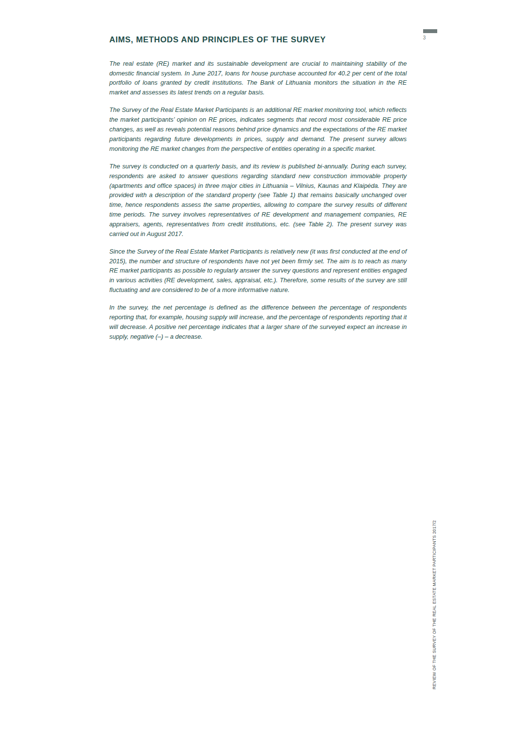3
AIMS, METHODS AND PRINCIPLES OF THE SURVEY
The real estate (RE) market and its sustainable development are crucial to maintaining stability of the domestic financial system. In June 2017, loans for house purchase accounted for 40.2 per cent of the total portfolio of loans granted by credit institutions. The Bank of Lithuania monitors the situation in the RE market and assesses its latest trends on a regular basis.
The Survey of the Real Estate Market Participants is an additional RE market monitoring tool, which reflects the market participants’ opinion on RE prices, indicates segments that record most considerable RE price changes, as well as reveals potential reasons behind price dynamics and the expectations of the RE market participants regarding future developments in prices, supply and demand. The present survey allows monitoring the RE market changes from the perspective of entities operating in a specific market.
The survey is conducted on a quarterly basis, and its review is published bi-annually. During each survey, respondents are asked to answer questions regarding standard new construction immovable property (apartments and office spaces) in three major cities in Lithuania – Vilnius, Kaunas and Klaipėda. They are provided with a description of the standard property (see Table 1) that remains basically unchanged over time, hence respondents assess the same properties, allowing to compare the survey results of different time periods. The survey involves representatives of RE development and management companies, RE appraisers, agents, representatives from credit institutions, etc. (see Table 2). The present survey was carried out in August 2017.
Since the Survey of the Real Estate Market Participants is relatively new (it was first conducted at the end of 2015), the number and structure of respondents have not yet been firmly set. The aim is to reach as many RE market participants as possible to regularly answer the survey questions and represent entities engaged in various activities (RE development, sales, appraisal, etc.). Therefore, some results of the survey are still fluctuating and are considered to be of a more informative nature.
In the survey, the net percentage is defined as the difference between the percentage of respondents reporting that, for example, housing supply will increase, and the percentage of respondents reporting that it will decrease. A positive net percentage indicates that a larger share of the surveyed expect an increase in supply, negative (–) – a decrease.
REVIEW OF THE SURVEY OF THE REAL ESTATE MARKET PARTICIPANTS 2017/2